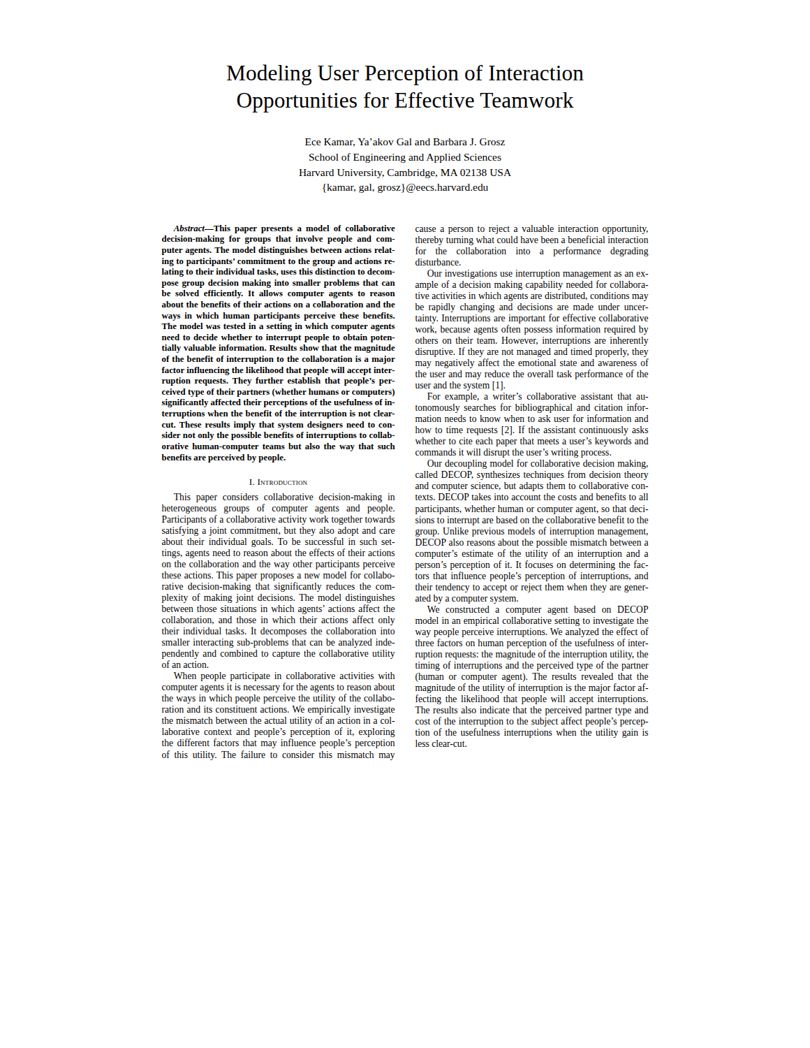Modeling User Perception of Interaction
Opportunities for Effective Teamwork
Ece Kamar, Ya’akov Gal and Barbara J. Grosz
School of Engineering and Applied Sciences
Harvard University, Cambridge, MA 02138 USA
{kamar, gal, grosz}@eecs.harvard.edu
Abstract—This paper presents a model of collaborative decision-making for groups that involve people and computer agents. The model distinguishes between actions relating to participants’ commitment to the group and actions relating to their individual tasks, uses this distinction to decompose group decision making into smaller problems that can be solved efficiently. It allows computer agents to reason about the benefits of their actions on a collaboration and the ways in which human participants perceive these benefits. The model was tested in a setting in which computer agents need to decide whether to interrupt people to obtain potentially valuable information. Results show that the magnitude of the benefit of interruption to the collaboration is a major factor influencing the likelihood that people will accept interruption requests. They further establish that people’s perceived type of their partners (whether humans or computers) significantly affected their perceptions of the usefulness of interruptions when the benefit of the interruption is not clear-cut. These results imply that system designers need to consider not only the possible benefits of interruptions to collaborative human-computer teams but also the way that such benefits are perceived by people.
I. Introduction
This paper considers collaborative decision-making in heterogeneous groups of computer agents and people. Participants of a collaborative activity work together towards satisfying a joint commitment, but they also adopt and care about their individual goals. To be successful in such settings, agents need to reason about the effects of their actions on the collaboration and the way other participants perceive these actions. This paper proposes a new model for collaborative decision-making that significantly reduces the complexity of making joint decisions. The model distinguishes between those situations in which agents’ actions affect the collaboration, and those in which their actions affect only their individual tasks. It decomposes the collaboration into smaller interacting sub-problems that can be analyzed independently and combined to capture the collaborative utility of an action.
When people participate in collaborative activities with computer agents it is necessary for the agents to reason about the ways in which people perceive the utility of the collaboration and its constituent actions. We empirically investigate the mismatch between the actual utility of an action in a collaborative context and people’s perception of it, exploring the different factors that may influence people’s perception of this utility. The failure to consider this mismatch may cause a person to reject a valuable interaction opportunity, thereby turning what could have been a beneficial interaction for the collaboration into a performance degrading disturbance.
Our investigations use interruption management as an example of a decision making capability needed for collaborative activities in which agents are distributed, conditions may be rapidly changing and decisions are made under uncertainty. Interruptions are important for effective collaborative work, because agents often possess information required by others on their team. However, interruptions are inherently disruptive. If they are not managed and timed properly, they may negatively affect the emotional state and awareness of the user and may reduce the overall task performance of the user and the system [1].
For example, a writer’s collaborative assistant that autonomously searches for bibliographical and citation information needs to know when to ask user for information and how to time requests [2]. If the assistant continuously asks whether to cite each paper that meets a user’s keywords and commands it will disrupt the user’s writing process.
Our decoupling model for collaborative decision making, called DECOP, synthesizes techniques from decision theory and computer science, but adapts them to collaborative contexts. DECOP takes into account the costs and benefits to all participants, whether human or computer agent, so that decisions to interrupt are based on the collaborative benefit to the group. Unlike previous models of interruption management, DECOP also reasons about the possible mismatch between a computer’s estimate of the utility of an interruption and a person’s perception of it. It focuses on determining the factors that influence people’s perception of interruptions, and their tendency to accept or reject them when they are generated by a computer system.
We constructed a computer agent based on DECOP model in an empirical collaborative setting to investigate the way people perceive interruptions. We analyzed the effect of three factors on human perception of the usefulness of interruption requests: the magnitude of the interruption utility, the timing of interruptions and the perceived type of the partner (human or computer agent). The results revealed that the magnitude of the utility of interruption is the major factor affecting the likelihood that people will accept interruptions. The results also indicate that the perceived partner type and cost of the interruption to the subject affect people’s perception of the usefulness interruptions when the utility gain is less clear-cut.